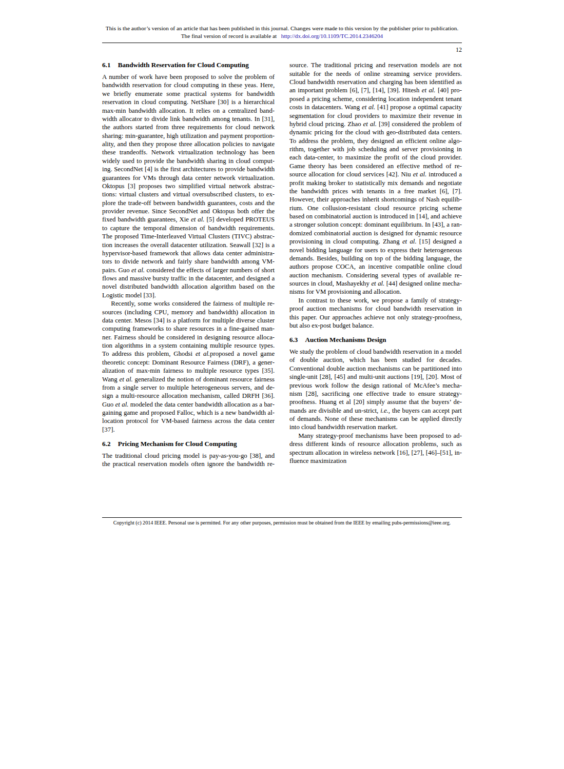This is the author’s version of an article that has been published in this journal. Changes were made to this version by the publisher prior to publication.
The final version of record is available at http://dx.doi.org/10.1109/TC.2014.2346204
12
6.1 Bandwidth Reservation for Cloud Computing
A number of work have been proposed to solve the problem of bandwidth reservation for cloud computing in these yeas. Here, we briefly enumerate some practical systems for bandwidth reservation in cloud computing. NetShare [30] is a hierarchical max-min bandwidth allocation. It relies on a centralized bandwidth allocator to divide link bandwidth among tenants. In [31], the authors started from three requirements for cloud network sharing: min-guarantee, high utilization and payment proportionality, and then they propose three allocation policies to navigate these trandeoffs. Network virtualization technology has been widely used to provide the bandwidth sharing in cloud computing. SecondNet [4] is the first architectures to provide bandwidth guarantees for VMs through data center network virtualization. Oktopus [3] proposes two simplified virtual network abstractions: virtual clusters and virtual oversubscribed clusters, to explore the trade-off between bandwidth guarantees, costs and the provider revenue. Since SecondNet and Oktopus both offer the fixed bandwidth guarantees, Xie et al. [5] developed PROTEUS to capture the temporal dimension of bandwidth requirements. The proposed Time-Interleaved Virtual Clusters (TIVC) abstraction increases the overall datacenter utilization. Seawall [32] is a hypervisor-based framework that allows data center administrators to divide network and fairly share bandwidth among VM-pairs. Guo et al. considered the effects of larger numbers of short flows and massive bursty traffic in the datacenter, and designed a novel distributed bandwidth allocation algorithm based on the Logistic model [33].
Recently, some works considered the fairness of multiple resources (including CPU, memory and bandwidth) allocation in data center. Mesos [34] is a platform for multiple diverse cluster computing frameworks to share resources in a fine-gained manner. Fairness should be considered in designing resource allocation algorithms in a system containing multiple resource types. To address this problem, Ghodsi et al. proposed a novel game theoretic concept: Dominant Resource Fairness (DRF), a generalization of max-min fairness to multiple resource types [35]. Wang et al. generalized the notion of dominant resource fairness from a single server to multiple heterogeneous servers, and design a multi-resource allocation mechanism, called DRFH [36]. Guo et al. modeled the data center bandwidth allocation as a bargaining game and proposed Falloc, which is a new bandwidth allocation protocol for VM-based fairness across the data center [37].
6.2 Pricing Mechanism for Cloud Computing
The traditional cloud pricing model is pay-as-you-go [38], and the practical reservation models often ignore the bandwidth resource. The traditional pricing and reservation models are not suitable for the needs of online streaming service providers. Cloud bandwidth reservation and charging has been identified as an important problem [6], [7], [14], [39]. Hitesh et al. [40] proposed a pricing scheme, considering location independent tenant costs in datacenters. Wang et al. [41] propose a optimal capacity segmentation for cloud providers to maximize their revenue in hybrid cloud pricing. Zhao et al. [39] considered the problem of dynamic pricing for the cloud with geo-distributed data centers. To address the problem, they designed an efficient online algorithm, together with job scheduling and server provisioning in each data-center, to maximize the profit of the cloud provider. Game theory has been considered an effective method of resource allocation for cloud services [42]. Niu et al. introduced a profit making broker to statistically mix demands and negotiate the bandwidth prices with tenants in a free market [6], [7]. However, their approaches inherit shortcomings of Nash equilibrium. One collusion-resistant cloud resource pricing scheme based on combinatorial auction is introduced in [14], and achieve a stronger solution concept: dominant equilibrium. In [43], a randomized combinatorial auction is designed for dynamic resource provisioning in cloud computing. Zhang et al. [15] designed a novel bidding language for users to express their heterogeneous demands. Besides, building on top of the bidding language, the authors propose COCA, an incentive compatible online cloud auction mechanism. Considering several types of available resources in cloud, Mashayekhy et al. [44] designed online mechanisms for VM provisioning and allocation.
In contrast to these work, we propose a family of strategy-proof auction mechanisms for cloud bandwidth reservation in this paper. Our approaches achieve not only strategy-proofness, but also ex-post budget balance.
6.3 Auction Mechanisms Design
We study the problem of cloud bandwidth reservation in a model of double auction, which has been studied for decades. Conventional double auction mechanisms can be partitioned into single-unit [28], [45] and multi-unit auctions [19], [20]. Most of previous work follow the design rational of McAfee’s mechanism [28], sacrificing one effective trade to ensure strategy-proofness. Huang et al [20] simply assume that the buyers’ demands are divisible and un-strict, i.e., the buyers can accept part of demands. None of these mechanisms can be applied directly into cloud bandwidth reservation market.
Many strategy-proof mechanisms have been proposed to address different kinds of resource allocation problems, such as spectrum allocation in wireless network [16], [27], [46]–[51], influence maximization
Copyright (c) 2014 IEEE. Personal use is permitted. For any other purposes, permission must be obtained from the IEEE by emailing pubs-permissions@ieee.org.